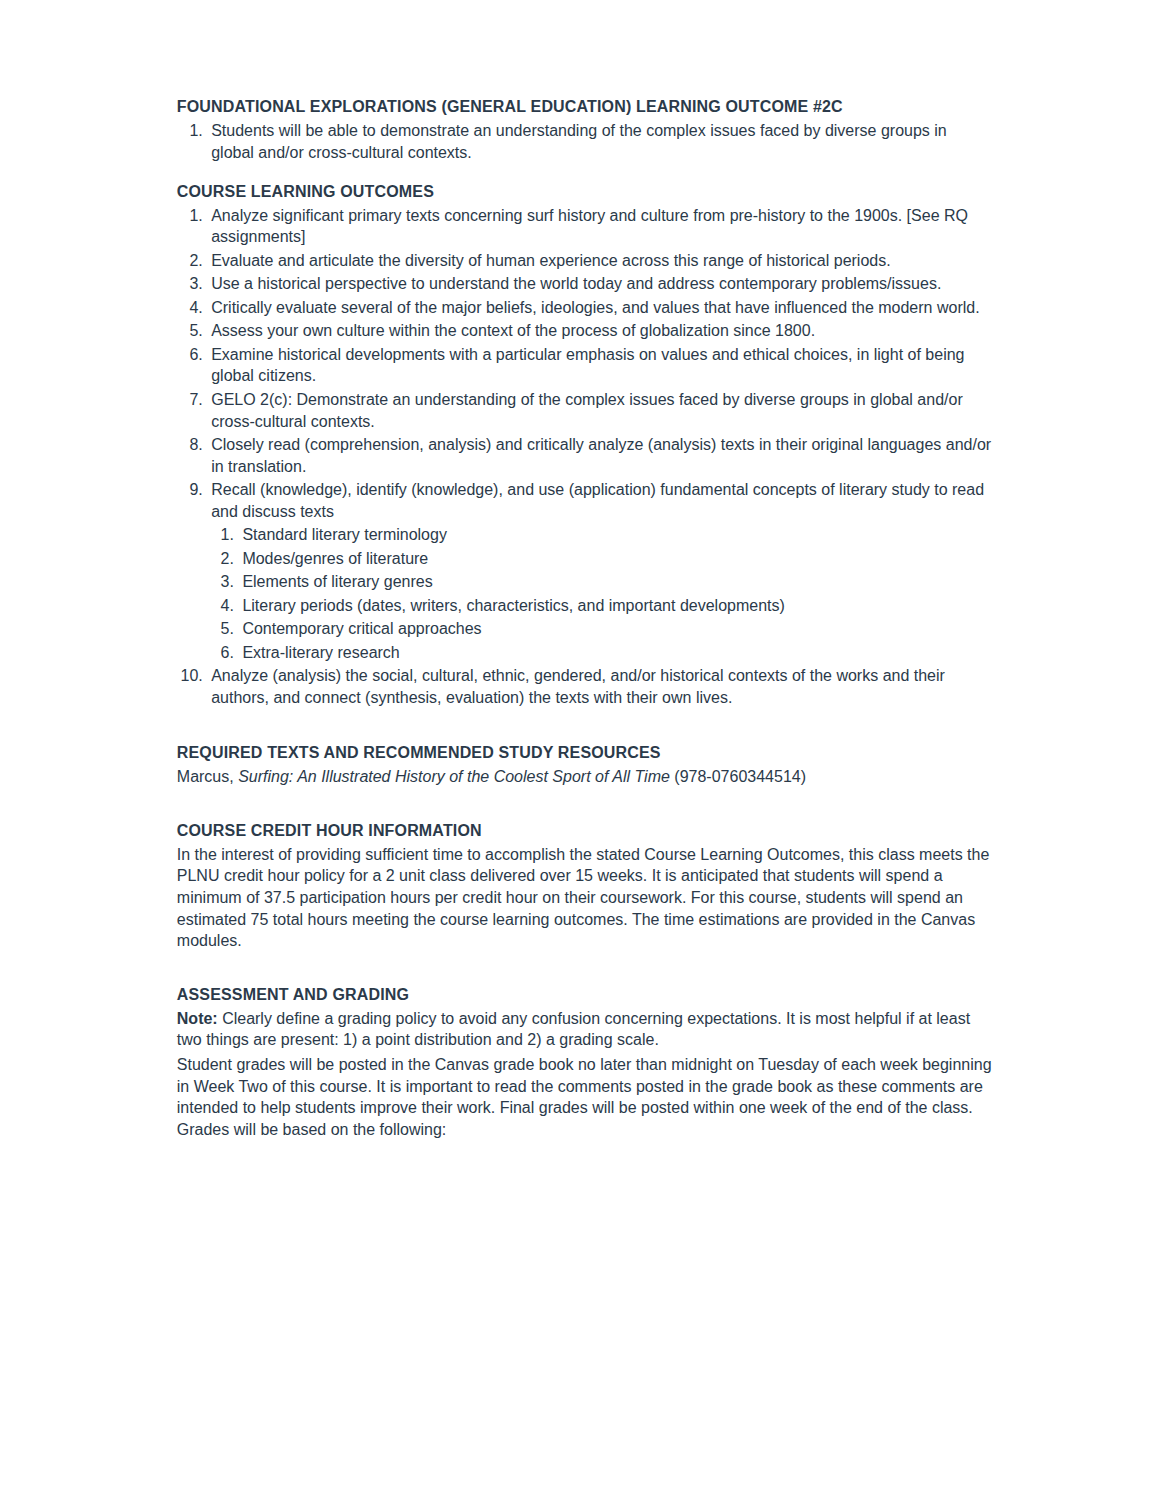Foundational Explorations (General Education) Learning Outcome #2c
Students will be able to demonstrate an understanding of the complex issues faced by diverse groups in global and/or cross-cultural contexts.
Course Learning Outcomes
Analyze significant primary texts concerning surf history and culture from pre-history to the 1900s. [See RQ assignments]
Evaluate and articulate the diversity of human experience across this range of historical periods.
Use a historical perspective to understand the world today and address contemporary problems/issues.
Critically evaluate several of the major beliefs, ideologies, and values that have influenced the modern world.
Assess your own culture within the context of the process of globalization since 1800.
Examine historical developments with a particular emphasis on values and ethical choices, in light of being global citizens.
GELO 2(c): Demonstrate an understanding of the complex issues faced by diverse groups in global and/or cross-cultural contexts.
Closely read (comprehension, analysis) and critically analyze (analysis) texts in their original languages and/or in translation.
Recall (knowledge), identify (knowledge), and use (application) fundamental concepts of literary study to read and discuss texts
Standard literary terminology
Modes/genres of literature
Elements of literary genres
Literary periods (dates, writers, characteristics, and important developments)
Contemporary critical approaches
Extra-literary research
Analyze (analysis) the social, cultural, ethnic, gendered, and/or historical contexts of the works and their authors, and connect (synthesis, evaluation) the texts with their own lives.
Required Texts and Recommended Study Resources
Marcus, Surfing: An Illustrated History of the Coolest Sport of All Time (978-0760344514)
Course Credit Hour Information
In the interest of providing sufficient time to accomplish the stated Course Learning Outcomes, this class meets the PLNU credit hour policy for a 2 unit class delivered over 15 weeks. It is anticipated that students will spend a minimum of 37.5 participation hours per credit hour on their coursework. For this course, students will spend an estimated 75 total hours meeting the course learning outcomes. The time estimations are provided in the Canvas modules.
Assessment and Grading
Note: Clearly define a grading policy to avoid any confusion concerning expectations. It is most helpful if at least two things are present: 1) a point distribution and 2) a grading scale.
Student grades will be posted in the Canvas grade book no later than midnight on Tuesday of each week beginning in Week Two of this course. It is important to read the comments posted in the grade book as these comments are intended to help students improve their work. Final grades will be posted within one week of the end of the class. Grades will be based on the following: